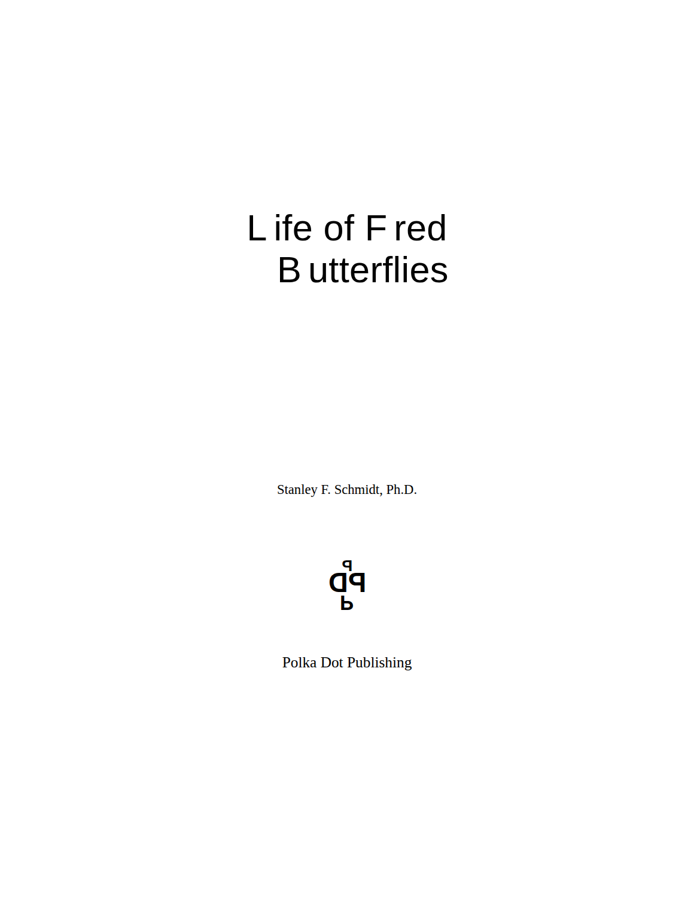Life of Fred
Butterflies
Stanley F. Schmidt, Ph.D.
P
DP
P
Polka Dot Publishing